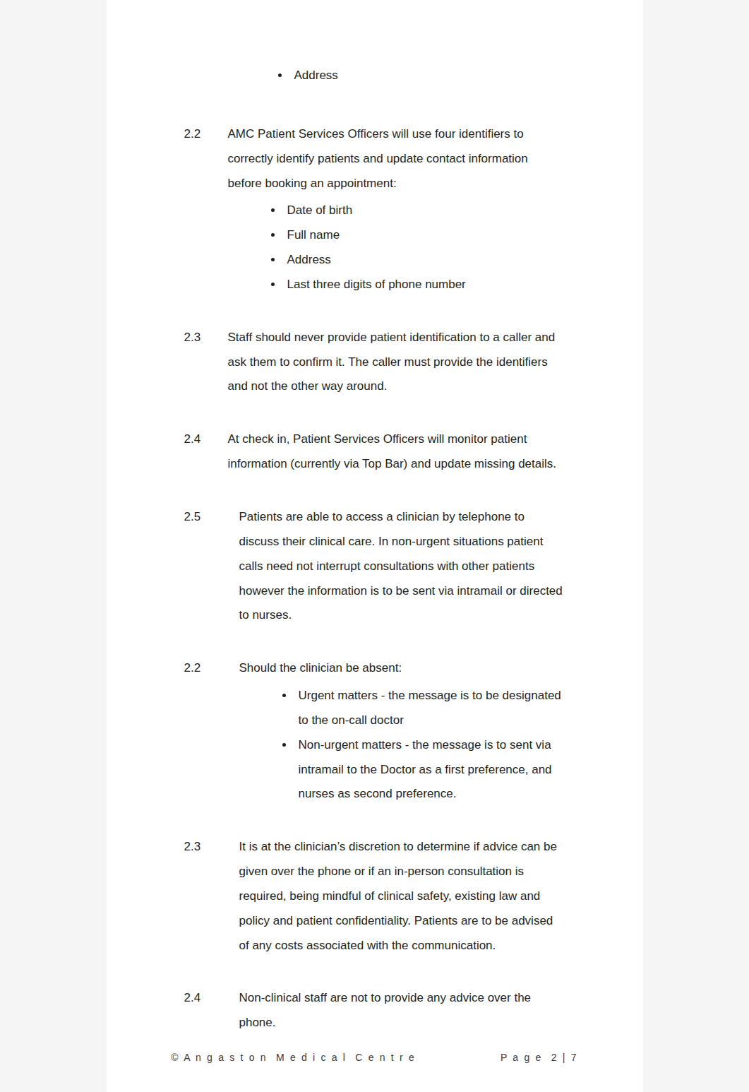Address
2.2
AMC Patient Services Officers will use four identifiers to correctly identify patients and update contact information before booking an appointment:
Date of birth
Full name
Address
Last three digits of phone number
2.3
Staff should never provide patient identification to a caller and ask them to confirm it. The caller must provide the identifiers and not the other way around.
2.4
At check in, Patient Services Officers will monitor patient information (currently via Top Bar) and update missing details.
2.5
Patients are able to access a clinician by telephone to discuss their clinical care. In non-urgent situations patient calls need not interrupt consultations with other patients however the information is to be sent via intramail or directed to nurses.
2.2
Should the clinician be absent:
Urgent matters - the message is to be designated to the on-call doctor
Non-urgent matters - the message is to sent via intramail to the Doctor as a first preference, and nurses as second preference.
2.3
It is at the clinician’s discretion to determine if advice can be given over the phone or if an in-person consultation is required, being mindful of clinical safety, existing law and policy and patient confidentiality. Patients are to be advised of any costs associated with the communication.
2.4
Non-clinical staff are not to provide any advice over the phone.
© A n g a s t o n M e d i c a l C e n t r e P a g e 2 | 7